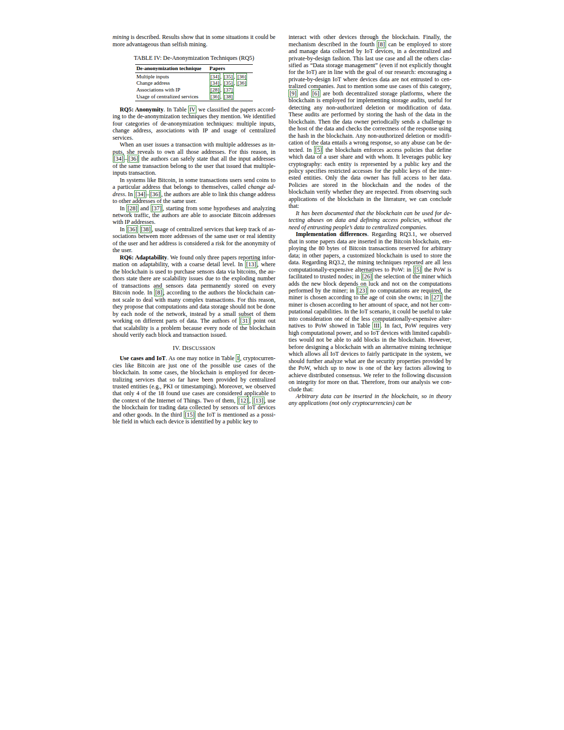mining is described. Results show that in some situations it could be more advantageous than selfish mining.
TABLE IV: De-Anonymization Techniques (RQ5)
| De-anonymization technique | Papers |
| --- | --- |
| Multiple inputs | [34] , [35] , [36] |
| Change address | [34] , [35] , [36] |
| Associations with IP | [28] , [37] |
| Usage of centralized services | [36] , [38] |
RQ5: Anonymity. In Table IV we classified the papers according to the de-anonymization techniques they mention. We identified four categories of de-anonymization techniques: multiple inputs, change address, associations with IP and usage of centralized services.
When an user issues a transaction with multiple addresses as inputs, she reveals to own all those addresses. For this reason, in [34]–[36] the authors can safely state that all the input addresses of the same transaction belong to the user that issued that multiple-inputs transaction.
In systems like Bitcoin, in some transactions users send coins to a particular address that belongs to themselves, called change address. In [34]–[36], the authors are able to link this change address to other addresses of the same user.
In [28] and [37], starting from some hypotheses and analyzing network traffic, the authors are able to associate Bitcoin addresses with IP addresses.
In [36] [38], usage of centralized services that keep track of associations between more addresses of the same user or real identity of the user and her address is considered a risk for the anonymity of the user.
RQ6: Adaptability. We found only three papers reporting information on adaptability, with a coarse detail level. In [13], where the blockchain is used to purchase sensors data via bitcoins, the authors state there are scalability issues due to the exploding number of transactions and sensors data permanently stored on every Bitcoin node. In [8], according to the authors the blockchain cannot scale to deal with many complex transactions. For this reason, they propose that computations and data storage should not be done by each node of the network, instead by a small subset of them working on different parts of data. The authors of [31] point out that scalability is a problem because every node of the blockchain should verify each block and transaction issued.
IV. DISCUSSION
Use cases and IoT. As one may notice in Table I, cryptocurrencies like Bitcoin are just one of the possible use cases of the blockchain. In some cases, the blockchain is employed for decentralizing services that so far have been provided by centralized trusted entities (e.g., PKI or timestamping). Moreover, we observed that only 4 of the 18 found use cases are considered applicable to the context of the Internet of Things. Two of them, [12], [13], use the blockchain for trading data collected by sensors of IoT devices and other goods. In the third [15] the IoT is mentioned as a possible field in which each device is identified by a public key to
interact with other devices through the blockchain. Finally, the mechanism described in the fourth [8] can be employed to store and manage data collected by IoT devices, in a decentralized and private-by-design fashion. This last use case and all the others classified as “Data storage management” (even if not explicitly thought for the IoT) are in line with the goal of our research: encouraging a private-by-design IoT where devices data are not entrusted to centralized companies. Just to mention some use cases of this category, [9] and [6] are both decentralized storage platforms, where the blockchain is employed for implementing storage audits, useful for detecting any non-authorized deletion or modification of data. These audits are performed by storing the hash of the data in the blockchain. Then the data owner periodically sends a challenge to the host of the data and checks the correctness of the response using the hash in the blockchain. Any non-authorized deletion or modification of the data entails a wrong response, so any abuse can be detected. In [5] the blockchain enforces access policies that define which data of a user share and with whom. It leverages public key cryptography: each entity is represented by a public key and the policy specifies restricted accesses for the public keys of the interested entities. Only the data owner has full access to her data. Policies are stored in the blockchain and the nodes of the blockchain verify whether they are respected. From observing such applications of the blockchain in the literature, we can conclude that:
It has been documented that the blockchain can be used for detecting abuses on data and defining access policies, without the need of entrusting people’s data to centralized companies.
Implementation differences. Regarding RQ3.1, we observed that in some papers data are inserted in the Bitcoin blockchain, employing the 80 bytes of Bitcoin transactions reserved for arbitrary data; in other papers, a customized blockchain is used to store the data. Regarding RQ3.2, the mining techniques reported are all less computationally-expensive alternatives to PoW: in [5] the PoW is facilitated to trusted nodes; in [26] the selection of the miner which adds the new block depends on luck and not on the computations performed by the miner; in [23] no computations are required, the miner is chosen according to the age of coin she owns; in [27] the miner is chosen according to her amount of space, and not her computational capabilities. In the IoT scenario, it could be useful to take into consideration one of the less computationally-expensive alternatives to PoW showed in Table III. In fact, PoW requires very high computational power, and so IoT devices with limited capabilities would not be able to add blocks in the blockchain. However, before designing a blockchain with an alternative mining technique which allows all IoT devices to fairly participate in the system, we should further analyze what are the security properties provided by the PoW, which up to now is one of the key factors allowing to achieve distributed consensus. We refer to the following discussion on integrity for more on that. Therefore, from our analysis we conclude that:
Arbitrary data can be inserted in the blockchain, so in theory any applications (not only cryptocurrencies) can be